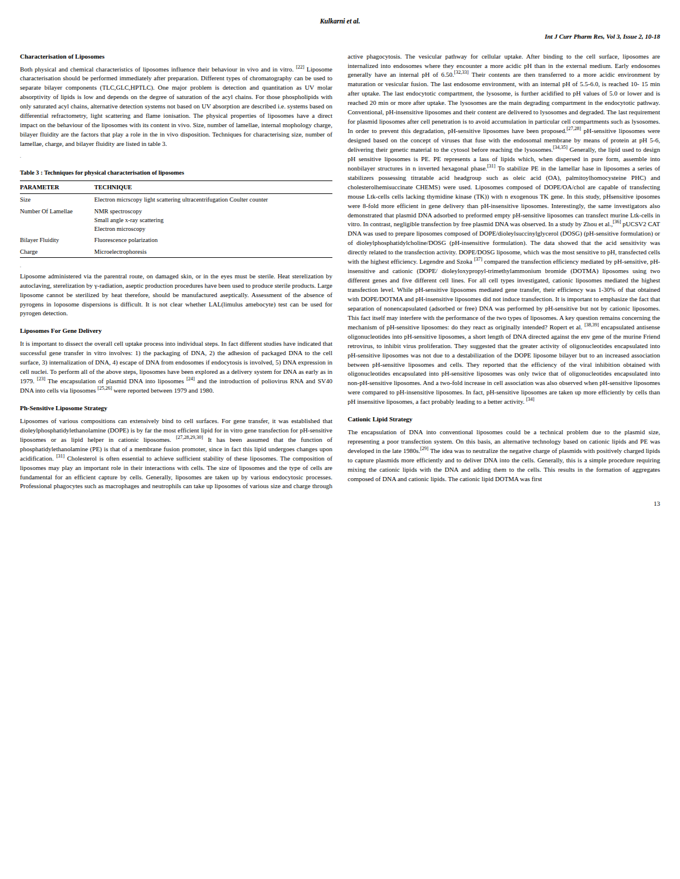Kulkarni et al.
Int J Curr Pharm Res, Vol 3, Issue 2, 10-18
Characterisation of Liposomes
Both physical and chemical characteristics of liposomes influence their behaviour in vivo and in vitro. [22] Liposome characterisation should be performed immediately after preparation. Different types of chromatography can be used to separate bilayer components (TLC,GLC,HPTLC). One major problem is detection and quantitation as UV molar absorptivity of lipids is low and depends on the degree of saturation of the acyl chains. For those phospholipids with only saturated acyl chains, alternative detection systems not based on UV absorption are described i.e. systems based on differential refractometry, light scattering and flame ionisation. The physical properties of liposomes have a direct impact on the behaviour of the liposomes with its content in vivo. Size, number of lamellae, internal mophology charge, bilayer fluidity are the factors that play a role in the in vivo disposition. Techniques for characterising size, number of lamellae, charge, and bilayer fluidity are listed in table 3.
.
Table 3 : Techniques for physical characterisation of liposomes
| PARAMETER | TECHNIQUE |
| --- | --- |
| Size | Electron micrscopy light scattering ultracentrifugation Coulter counter |
| Number Of Lamellae | NMR spectroscopy Small angle x-ray scattering Electron microscopy |
| Bilayer Fluidity | Fluorescence polarization |
| Charge | Microelectrophoresis |
.
Liposome administered via the parentral route, on damaged skin, or in the eyes must be sterile. Heat sterelization by autoclaving, sterelization by γ-radiation, aseptic production procedures have been used to produce sterile products. Large liposome cannot be sterilized by heat therefore, should be manufactured aseptically. Assessment of the absence of pyrogens in loposome dispersions is difficult. It is not clear whether LAL(limulus amebocyte) test can be used for pyrogen detection.
Liposomes For Gene Delivery
It is important to dissect the overall cell uptake process into individual steps. In fact different studies have indicated that successful gene transfer in vitro involves: 1) the packaging of DNA, 2) the adhesion of packaged DNA to the cell surface, 3) internalization of DNA, 4) escape of DNA from endosomes if endocytosis is involved, 5) DNA expression in cell nuclei. To perform all of the above steps, liposomes have been explored as a delivery system for DNA as early as in 1979. [23] The encapsulation of plasmid DNA into liposomes [24] and the introduction of poliovirus RNA and SV40 DNA into cells via liposomes [25,26] were reported between 1979 and 1980.
Ph-Sensitive Liposome Strategy
Liposomes of various compositions can extensively bind to cell surfaces. For gene transfer, it was established that dioleylphosphatidylethanolamine (DOPE) is by far the most efficient lipid for in vitro gene transfection for pH-sensitive liposomes or as lipid helper in cationic liposomes. [27,28,29,30] It has been assumed that the function of phosphatidylethanolamine (PE) is that of a membrane fusion promoter, since in fact this lipid undergoes changes upon acidification. [31] Cholesterol is often essential to achieve sufficient stability of these liposomes. The composition of liposomes may play an important role in their interactions with cells. The size of liposomes and the type of cells are fundamental for an efficient capture by cells. Generally, liposomes are taken up by various endocytosic processes. Professional phagocytes such as macrophages and neutrophils can take up liposomes of various size and charge through active phagocytosis. The vesicular pathway for cellular uptake. After binding to the cell surface, liposomes are internalized into endosomes where they encounter a more acidic pH than in the external medium. Early endosomes generally have an internal pH of 6.50.[32,33] Their contents are then transferred to a more acidic environment by maturation or vesicular fusion. The last endosome environment, with an internal pH of 5.5-6.0, is reached 10- 15 min after uptake. The last endocytotic compartment, the lysosome, is further acidified to pH values of 5.0 or lower and is reached 20 min or more after uptake. The lysosomes are the main degrading compartment in the endocytotic pathway. Conventional, pH-insensitive liposomes and their content are delivered to lysosomes and degraded. The last requirement for plasmid liposomes after cell penetration is to avoid accumulation in particular cell compartments such as lysosomes. In order to prevent this degradation, pH-sensitive liposomes have been proposed.[27,28] pH-sensitive liposomes were designed based on the concept of viruses that fuse with the endosomal membrane by means of protein at pH 5-6, delivering their genetic material to the cytosol before reaching the lysosomes.[34,35] Generally, the lipid used to design pH sensitive liposomes is PE. PE represents a lass of lipids which, when dispersed in pure form, assemble into nonbilayer structures in n inverted hexagonal phase.[31] To stabilize PE in the lamellar hase in liposomes a series of stabilizers possessing titratable acid headgroup such as oleic acid (OA), palmitoylhomocysteine PHC) and cholesterolhemisuccinate CHEMS) were used. Liposomes composed of DOPE/OA/chol are capable of transfecting mouse Ltk-cells cells lacking thymidine kinase (TK)) with n exogenous TK gene. In this study, pHsensitive iposomes were 8-fold more efficient in gene delivery than pH-insensitive liposomes. Interestingly, the same investigators also demonstrated that plasmid DNA adsorbed to preformed empty pH-sensitive liposomes can transfect murine Ltk-cells in vitro. In contrast, negligible transfection by free plasmid DNA was observed. In a study by Zhou et al.,[36] pUCSV2 CAT DNA was used to prepare liposomes composed of DOPE/dioleylsuccinylglycerol (DOSG) (pH-sensitive formulation) or of dioleylphosphatidylcholine/DOSG (pH-insensitive formulation). The data showed that the acid sensitivity was directly related to the transfection activity. DOPE/DOSG liposome, which was the most sensitive to pH, transfected cells with the highest efficiency. Legendre and Szoka [37] compared the transfection efficiency mediated by pH-sensitive, pH-insensitive and cationic (DOPE/ dioleyloxypropyl-trimethylammonium bromide (DOTMA) liposomes using two different genes and five different cell lines. For all cell types investigated, cationic liposomes mediated the highest transfection level. While pH-sensitive liposomes mediated gene transfer, their efficiency was 1-30% of that obtained with DOPE/DOTMA and pH-insensitive liposomes did not induce transfection. It is important to emphasize the fact that separation of nonencapsulated (adsorbed or free) DNA was performed by pH-sensitive but not by cationic liposomes. This fact itself may interfere with the performance of the two types of liposomes. A key question remains concerning the mechanism of pH-sensitive liposomes: do they react as originally intended? Ropert et al. [38,39] encapsulated antisense oligonucleotides into pH-sensitive liposomes, a short length of DNA directed against the env gene of the murine Friend retrovirus, to inhibit virus proliferation. They suggested that the greater activity of oligonucleotides encapsulated into pH-sensitive liposomes was not due to a destabilization of the DOPE liposome bilayer but to an increased association between pH-sensitive liposomes and cells. They reported that the efficiency of the viral inhibition obtained with oligonucleotides encapsulated into pH-sensitive liposomes was only twice that of oligonucleotides encapsulated into non-pH-sensitive liposomes. And a two-fold increase in cell association was also observed when pH-sensitive liposomes were compared to pH-insensitive liposomes. In fact, pH-sensitive liposomes are taken up more efficiently by cells than pH insensitive liposomes, a fact probably leading to a better activity. [34]
Cationic Lipid Strategy
The encapsulation of DNA into conventional liposomes could be a technical problem due to the plasmid size, representing a poor transfection system. On this basis, an alternative technology based on cationic lipids and PE was developed in the late 1980s.[29] The idea was to neutralize the negative charge of plasmids with positively charged lipids to capture plasmids more efficiently and to deliver DNA into the cells. Generally, this is a simple procedure requiring mixing the cationic lipids with the DNA and adding them to the cells. This results in the formation of aggregates composed of DNA and cationic lipids. The cationic lipid DOTMA was first
13